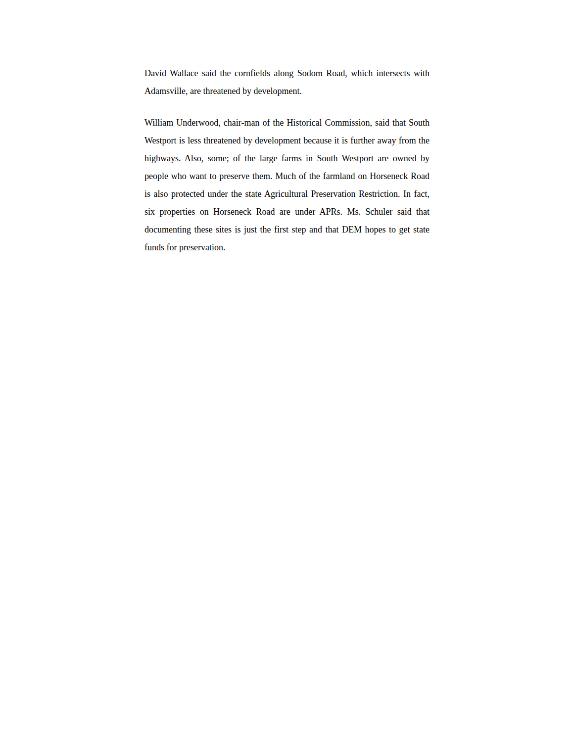David Wallace said the cornfields along Sodom Road, which intersects with Adamsville, are threatened by development.
William Underwood, chair-man of the Historical Commission, said that South Westport is less threatened by development because it is further away from the highways. Also, some; of the large farms in South Westport are owned by people who want to preserve them. Much of the farmland on Horseneck Road is also protected under the state Agricultural Preservation Restriction. In fact, six properties on Horseneck Road are under APRs. Ms. Schuler said that documenting these sites is just the first step and that DEM hopes to get state funds for preservation.